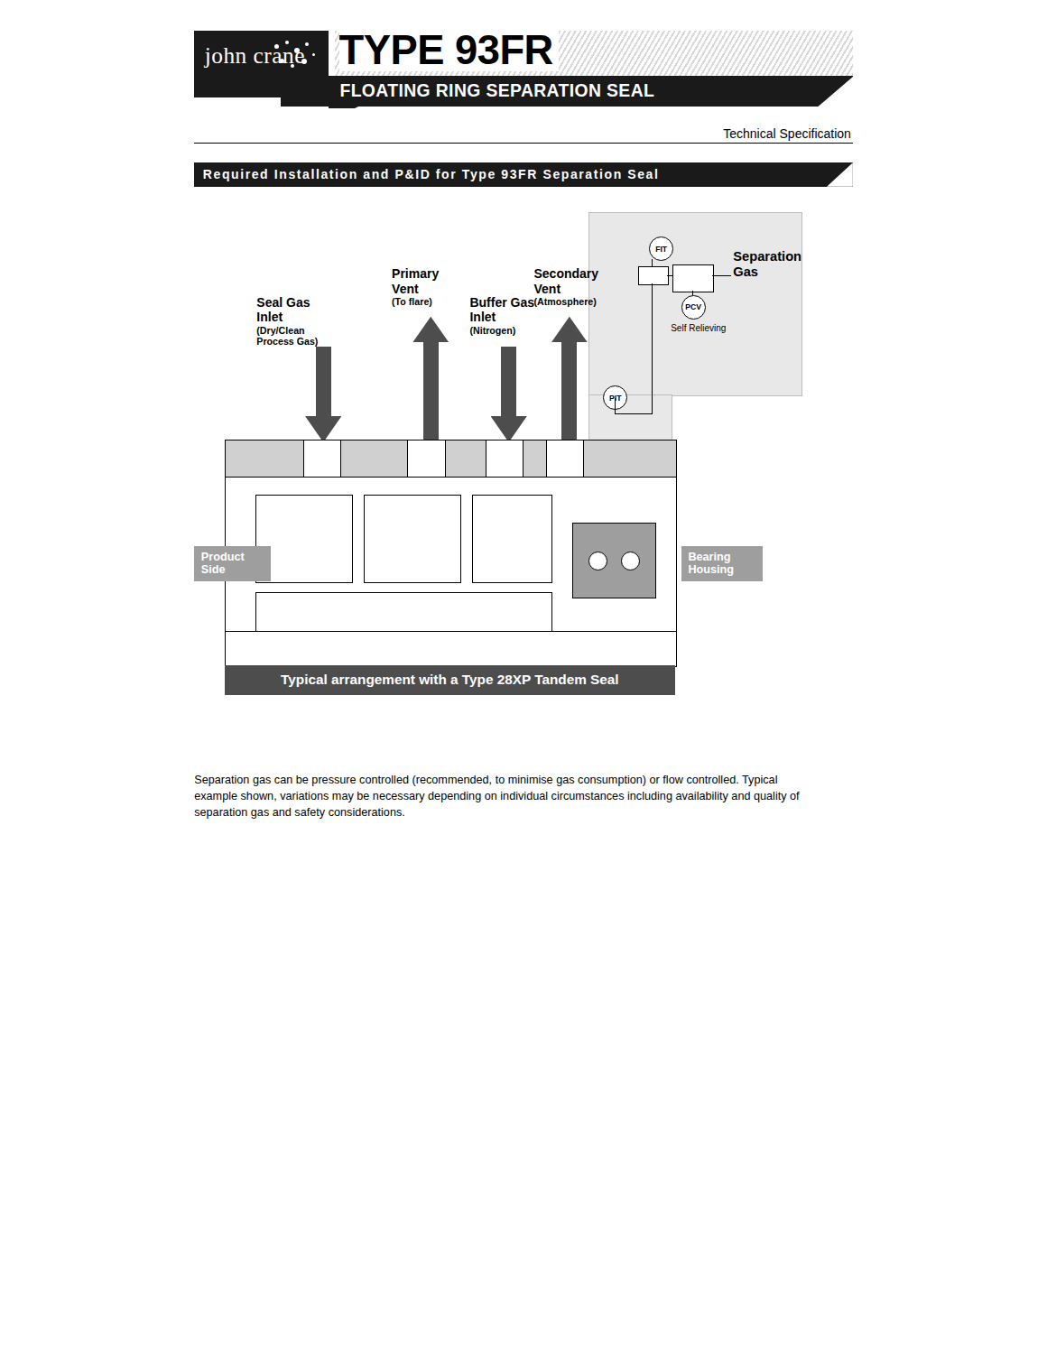john crane
TYPE 93FR
FLOATING RING SEPARATION SEAL
Technical Specification
Required Installation and P&ID for Type 93FR Separation Seal
FIT
PCV
PIT
Separation
Gas
Self Relieving
Seal Gas
Inlet(Dry/Clean
Process Gas)
Primary
Vent(To flare)
Buffer Gas
Inlet(Nitrogen)
Secondary
Vent(Atmosphere)
Product
Side
Bearing
Housing
Typical arrangement with a Type 28XP Tandem Seal
Separation gas can be pressure controlled (recommended, to minimise gas consumption) or flow controlled. Typical example shown, variations may be necessary depending on individual circumstances including availability and quality of separation gas and safety considerations.